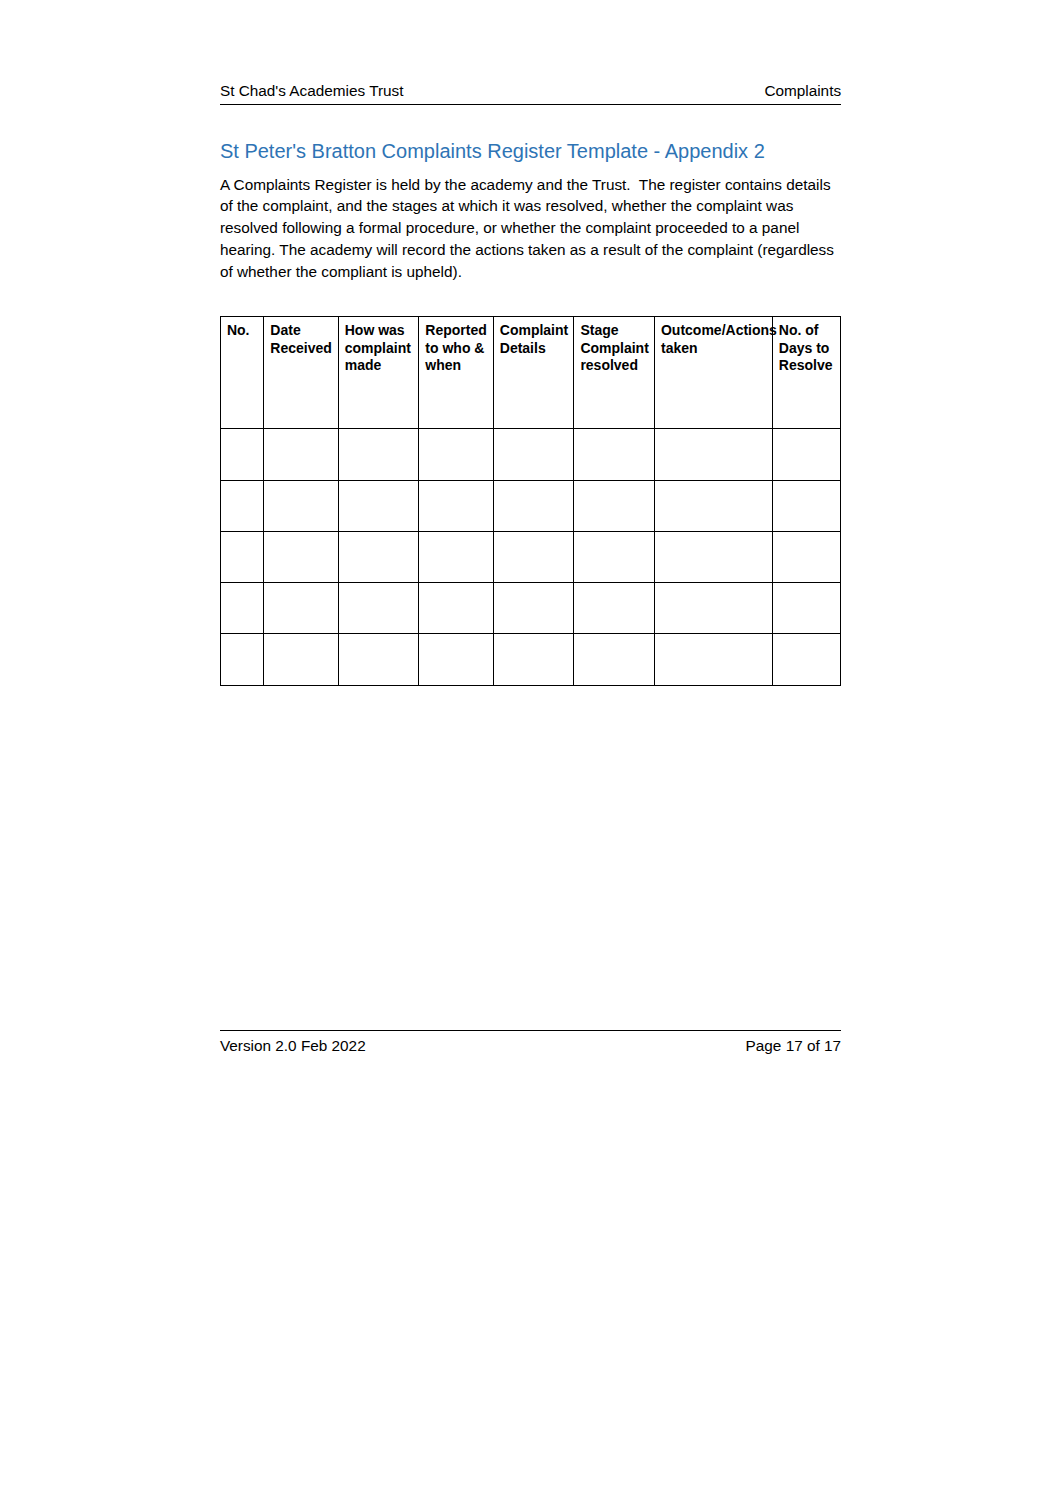St Chad's Academies Trust Complaints
St Peter's Bratton Complaints Register Template - Appendix 2
A Complaints Register is held by the academy and the Trust. The register contains details of the complaint, and the stages at which it was resolved, whether the complaint was resolved following a formal procedure, or whether the complaint proceeded to a panel hearing. The academy will record the actions taken as a result of the complaint (regardless of whether the compliant is upheld).
| No. | Date Received | How was complaint made | Reported to who & when | Complaint Details | Stage Complaint resolved | Outcome/Actions taken | No. of Days to Resolve |
| --- | --- | --- | --- | --- | --- | --- | --- |
Version 2.0 Feb 2022 Page 17 of 17